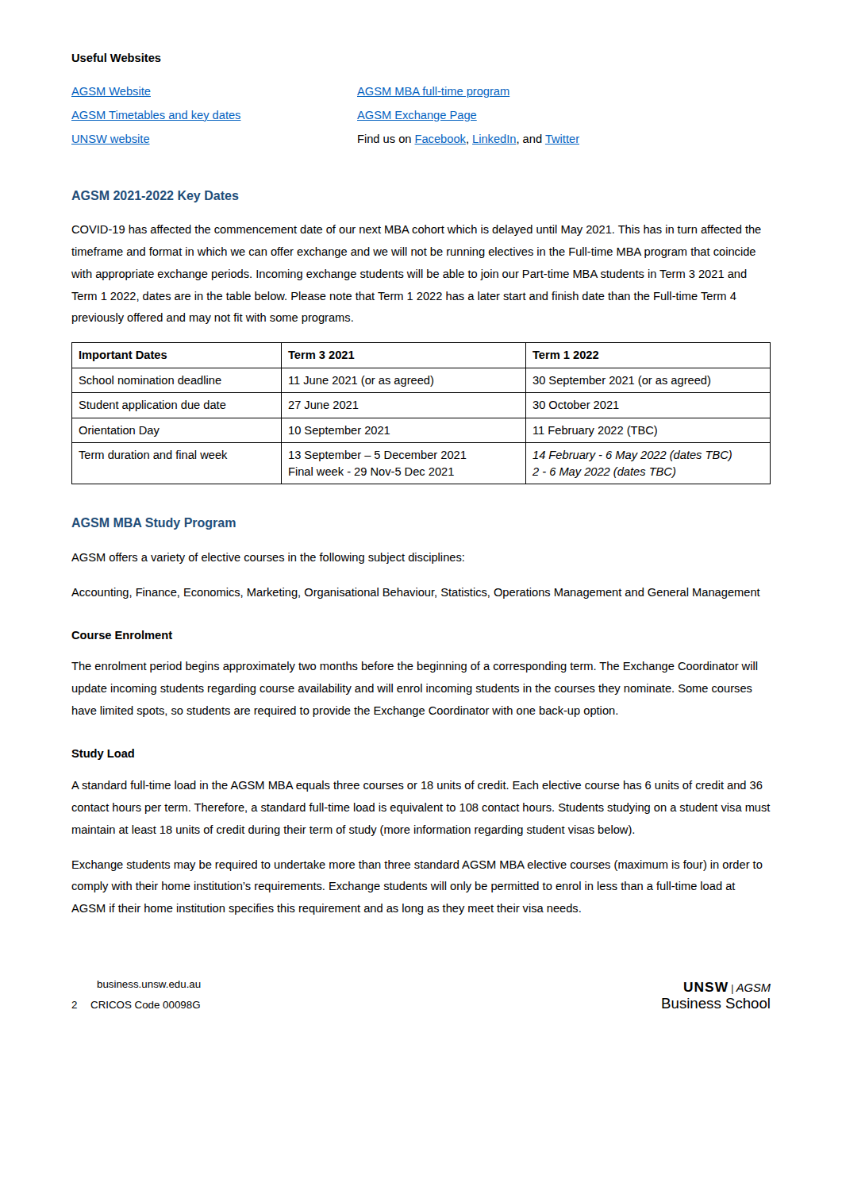Useful Websites
| AGSM Website | AGSM MBA full-time program |
| AGSM Timetables and key dates | AGSM Exchange Page |
| UNSW website | Find us on Facebook , LinkedIn , and Twitter |
AGSM 2021-2022 Key Dates
COVID-19 has affected the commencement date of our next MBA cohort which is delayed until May 2021. This has in turn affected the timeframe and format in which we can offer exchange and we will not be running electives in the Full-time MBA program that coincide with appropriate exchange periods. Incoming exchange students will be able to join our Part-time MBA students in Term 3 2021 and Term 1 2022, dates are in the table below. Please note that Term 1 2022 has a later start and finish date than the Full-time Term 4 previously offered and may not fit with some programs.
| Important Dates | Term 3 2021 | Term 1 2022 |
| --- | --- | --- |
| School nomination deadline | 11 June 2021 (or as agreed) | 30 September 2021 (or as agreed) |
| Student application due date | 27 June 2021 | 30 October 2021 |
| Orientation Day | 10 September 2021 | 11 February 2022 (TBC) |
| Term duration and final week | 13 September – 5 December 2021 Final week - 29 Nov-5 Dec 2021 | 14 February - 6 May 2022 (dates TBC) 2 - 6 May 2022 (dates TBC) |
AGSM MBA Study Program
AGSM offers a variety of elective courses in the following subject disciplines:
Accounting, Finance, Economics, Marketing, Organisational Behaviour, Statistics, Operations Management and General Management
Course Enrolment
The enrolment period begins approximately two months before the beginning of a corresponding term. The Exchange Coordinator will update incoming students regarding course availability and will enrol incoming students in the courses they nominate. Some courses have limited spots, so students are required to provide the Exchange Coordinator with one back-up option.
Study Load
A standard full-time load in the AGSM MBA equals three courses or 18 units of credit. Each elective course has 6 units of credit and 36 contact hours per term. Therefore, a standard full-time load is equivalent to 108 contact hours. Students studying on a student visa must maintain at least 18 units of credit during their term of study (more information regarding student visas below).
Exchange students may be required to undertake more than three standard AGSM MBA elective courses (maximum is four) in order to comply with their home institution’s requirements. Exchange students will only be permitted to enrol in less than a full-time load at AGSM if their home institution specifies this requirement and as long as they meet their visa needs.
business.unsw.edu.au
2 CRICOS Code 00098G
UNSW | AGSM
Business School